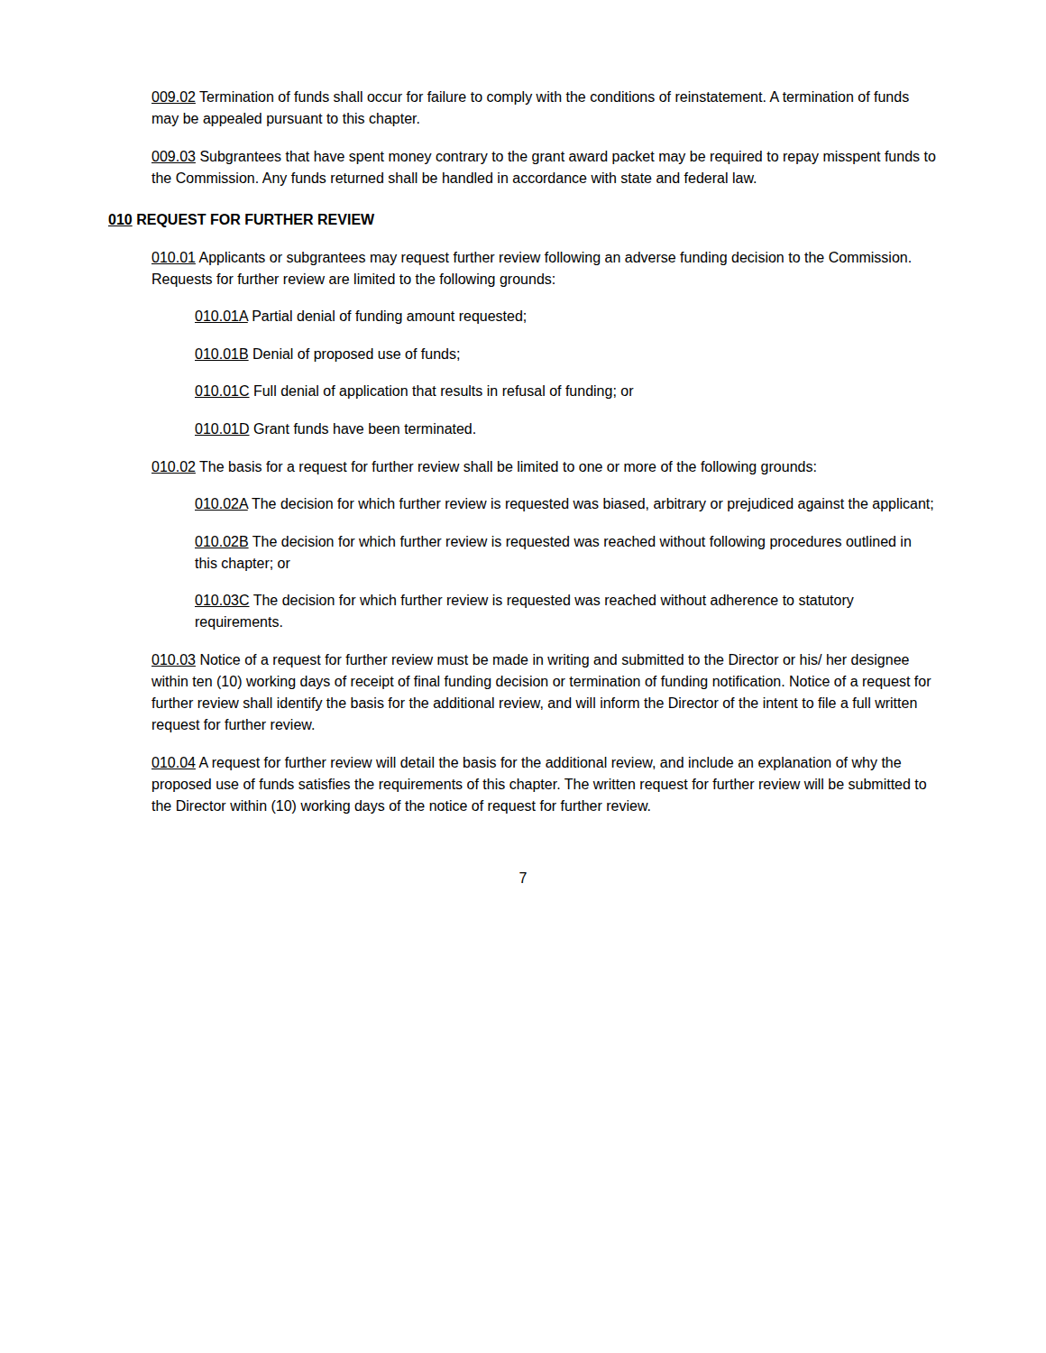009.02 Termination of funds shall occur for failure to comply with the conditions of reinstatement. A termination of funds may be appealed pursuant to this chapter.
009.03 Subgrantees that have spent money contrary to the grant award packet may be required to repay misspent funds to the Commission. Any funds returned shall be handled in accordance with state and federal law.
010 REQUEST FOR FURTHER REVIEW
010.01 Applicants or subgrantees may request further review following an adverse funding decision to the Commission. Requests for further review are limited to the following grounds:
010.01A Partial denial of funding amount requested;
010.01B Denial of proposed use of funds;
010.01C Full denial of application that results in refusal of funding; or
010.01D Grant funds have been terminated.
010.02 The basis for a request for further review shall be limited to one or more of the following grounds:
010.02A The decision for which further review is requested was biased, arbitrary or prejudiced against the applicant;
010.02B The decision for which further review is requested was reached without following procedures outlined in this chapter; or
010.03C The decision for which further review is requested was reached without adherence to statutory requirements.
010.03 Notice of a request for further review must be made in writing and submitted to the Director or his/ her designee within ten (10) working days of receipt of final funding decision or termination of funding notification. Notice of a request for further review shall identify the basis for the additional review, and will inform the Director of the intent to file a full written request for further review.
010.04 A request for further review will detail the basis for the additional review, and include an explanation of why the proposed use of funds satisfies the requirements of this chapter. The written request for further review will be submitted to the Director within (10) working days of the notice of request for further review.
7